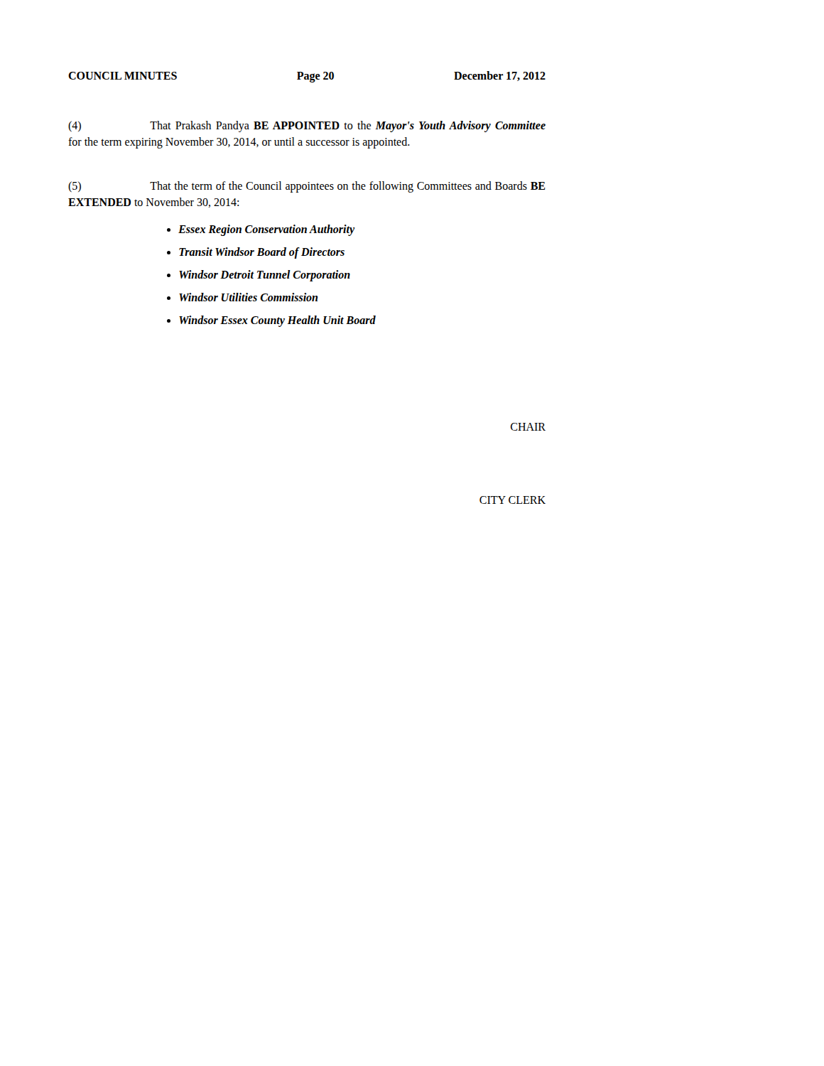COUNCIL MINUTES Page 20 December 17, 2012
(4) That Prakash Pandya BE APPOINTED to the Mayor's Youth Advisory Committee for the term expiring November 30, 2014, or until a successor is appointed.
(5) That the term of the Council appointees on the following Committees and Boards BE EXTENDED to November 30, 2014:
Essex Region Conservation Authority
Transit Windsor Board of Directors
Windsor Detroit Tunnel Corporation
Windsor Utilities Commission
Windsor Essex County Health Unit Board
CHAIR
CITY CLERK